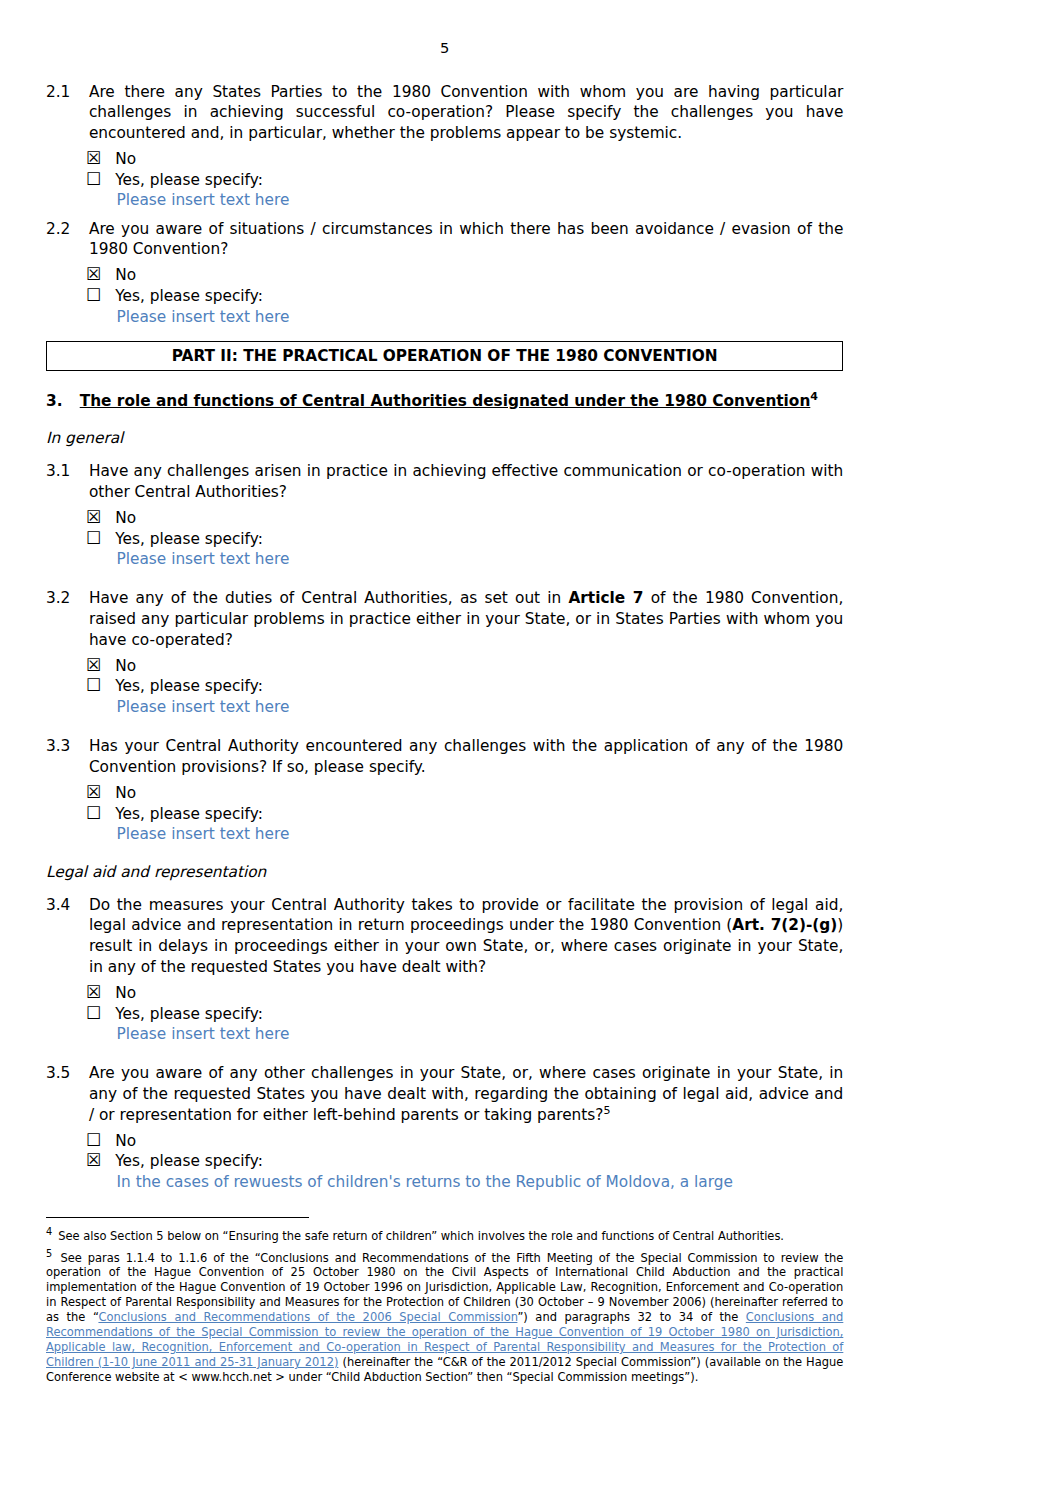5
2.1
Are there any States Parties to the 1980 Convention with whom you are having particular challenges in achieving successful co-operation? Please specify the challenges you have encountered and, in particular, whether the problems appear to be systemic.
☒No
☐Yes, please specify:
Please insert text here
2.2
Are you aware of situations / circumstances in which there has been avoidance / evasion of the 1980 Convention?
☒No
☐Yes, please specify:
Please insert text here
PART II: THE PRACTICAL OPERATION OF THE 1980 CONVENTION
3. The role and functions of Central Authorities designated under the 1980 Convention4
In general
3.1
Have any challenges arisen in practice in achieving effective communication or co-operation with other Central Authorities?
☒No
☐Yes, please specify:
Please insert text here
3.2
Have any of the duties of Central Authorities, as set out in Article 7 of the 1980 Convention, raised any particular problems in practice either in your State, or in States Parties with whom you have co-operated?
☒No
☐Yes, please specify:
Please insert text here
3.3
Has your Central Authority encountered any challenges with the application of any of the 1980 Convention provisions? If so, please specify.
☒No
☐Yes, please specify:
Please insert text here
Legal aid and representation
3.4
Do the measures your Central Authority takes to provide or facilitate the provision of legal aid, legal advice and representation in return proceedings under the 1980 Convention (Art. 7(2)-(g)) result in delays in proceedings either in your own State, or, where cases originate in your State, in any of the requested States you have dealt with?
☒No
☐Yes, please specify:
Please insert text here
3.5
Are you aware of any other challenges in your State, or, where cases originate in your State, in any of the requested States you have dealt with, regarding the obtaining of legal aid, advice and / or representation for either left-behind parents or taking parents?5
☐No
☒Yes, please specify:
In the cases of rewuests of children's returns to the Republic of Moldova, a large
4 See also Section 5 below on “Ensuring the safe return of children” which involves the role and functions of Central Authorities.
5 See paras 1.1.4 to 1.1.6 of the “Conclusions and Recommendations of the Fifth Meeting of the Special Commission to review the operation of the Hague Convention of 25 October 1980 on the Civil Aspects of International Child Abduction and the practical implementation of the Hague Convention of 19 October 1996 on Jurisdiction, Applicable Law, Recognition, Enforcement and Co-operation in Respect of Parental Responsibility and Measures for the Protection of Children (30 October – 9 November 2006) (hereinafter referred to as the “Conclusions and Recommendations of the 2006 Special Commission”) and paragraphs 32 to 34 of the Conclusions and Recommendations of the Special Commission to review the operation of the Hague Convention of 19 October 1980 on Jurisdiction, Applicable law, Recognition, Enforcement and Co-operation in Respect of Parental Responsibility and Measures for the Protection of Children (1-10 June 2011 and 25-31 January 2012) (hereinafter the “C&R of the 2011/2012 Special Commission”) (available on the Hague Conference website at < www.hcch.net > under “Child Abduction Section” then “Special Commission meetings”).